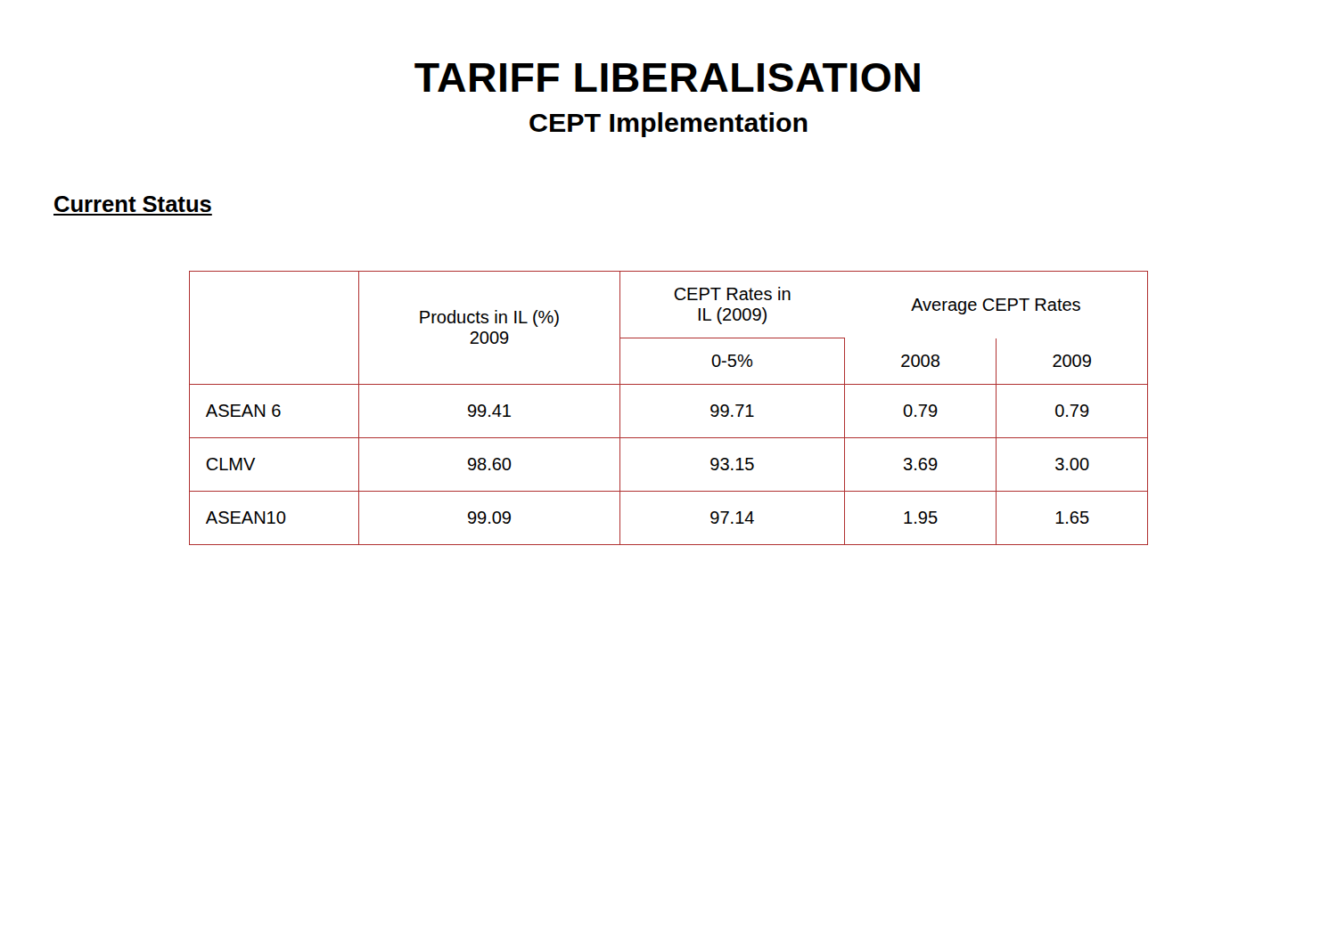TARIFF LIBERALISATION
CEPT Implementation
Current Status
| | Products in IL (%) 2009 | CEPT Rates in IL (2009) | Average CEPT Rates |
| --- | --- | --- | --- |
| 0-5% | 2008 | 2009 |
| ASEAN 6 | 99.41 | 99.71 | 0.79 | 0.79 |
| CLMV | 98.60 | 93.15 | 3.69 | 3.00 |
| ASEAN10 | 99.09 | 97.14 | 1.95 | 1.65 |